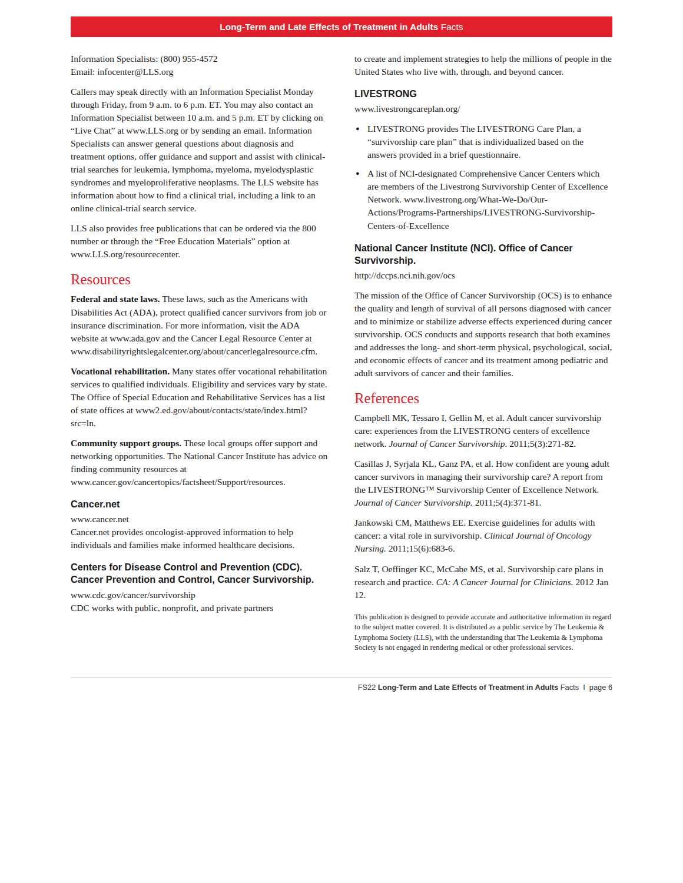Long-Term and Late Effects of Treatment in Adults Facts
Information Specialists: (800) 955-4572
Email: infocenter@LLS.org
Callers may speak directly with an Information Specialist Monday through Friday, from 9 a.m. to 6 p.m. ET. You may also contact an Information Specialist between 10 a.m. and 5 p.m. ET by clicking on “Live Chat” at www.LLS.org or by sending an email. Information Specialists can answer general questions about diagnosis and treatment options, offer guidance and support and assist with clinical-trial searches for leukemia, lymphoma, myeloma, myelodysplastic syndromes and myeloproliferative neoplasms. The LLS website has information about how to find a clinical trial, including a link to an online clinical-trial search service.
LLS also provides free publications that can be ordered via the 800 number or through the “Free Education Materials” option at www.LLS.org/resourcecenter.
Resources
Federal and state laws. These laws, such as the Americans with Disabilities Act (ADA), protect qualified cancer survivors from job or insurance discrimination. For more information, visit the ADA website at www.ada.gov and the Cancer Legal Resource Center at www.disabilityrightslegalcenter.org/about/cancerlegalresource.cfm.
Vocational rehabilitation. Many states offer vocational rehabilitation services to qualified individuals. Eligibility and services vary by state. The Office of Special Education and Rehabilitative Services has a list of state offices at www2.ed.gov/about/contacts/state/index.html?src=ln.
Community support groups. These local groups offer support and networking opportunities. The National Cancer Institute has advice on finding community resources at www.cancer.gov/cancertopics/factsheet/Support/resources.
Cancer.net
www.cancer.net
Cancer.net provides oncologist-approved information to help individuals and families make informed healthcare decisions.
Centers for Disease Control and Prevention (CDC). Cancer Prevention and Control, Cancer Survivorship.
www.cdc.gov/cancer/survivorship
CDC works with public, nonprofit, and private partners
to create and implement strategies to help the millions of people in the United States who live with, through, and beyond cancer.
LIVESTRONG
www.livestrongcareplan.org/
LIVESTRONG provides The LIVESTRONG Care Plan, a “survivorship care plan” that is individualized based on the answers provided in a brief questionnaire.
A list of NCI-designated Comprehensive Cancer Centers which are members of the Livestrong Survivorship Center of Excellence Network. www.livestrong.org/What-We-Do/Our-Actions/Programs-Partnerships/LIVESTRONG-Survivorship-Centers-of-Excellence
National Cancer Institute (NCI). Office of Cancer Survivorship.
http://dccps.nci.nih.gov/ocs
The mission of the Office of Cancer Survivorship (OCS) is to enhance the quality and length of survival of all persons diagnosed with cancer and to minimize or stabilize adverse effects experienced during cancer survivorship. OCS conducts and supports research that both examines and addresses the long- and short-term physical, psychological, social, and economic effects of cancer and its treatment among pediatric and adult survivors of cancer and their families.
References
Campbell MK, Tessaro I, Gellin M, et al. Adult cancer survivorship care: experiences from the LIVESTRONG centers of excellence network. Journal of Cancer Survivorship. 2011;5(3):271-82.
Casillas J, Syrjala KL, Ganz PA, et al. How confident are young adult cancer survivors in managing their survivorship care? A report from the LIVESTRONG™ Survivorship Center of Excellence Network. Journal of Cancer Survivorship. 2011;5(4):371-81.
Jankowski CM, Matthews EE. Exercise guidelines for adults with cancer: a vital role in survivorship. Clinical Journal of Oncology Nursing. 2011;15(6):683-6.
Salz T, Oeffinger KC, McCabe MS, et al. Survivorship care plans in research and practice. CA: A Cancer Journal for Clinicians. 2012 Jan 12.
This publication is designed to provide accurate and authoritative information in regard to the subject matter covered. It is distributed as a public service by The Leukemia & Lymphoma Society (LLS), with the understanding that The Leukemia & Lymphoma Society is not engaged in rendering medical or other professional services.
FS22 Long-Term and Late Effects of Treatment in Adults Facts I page 6